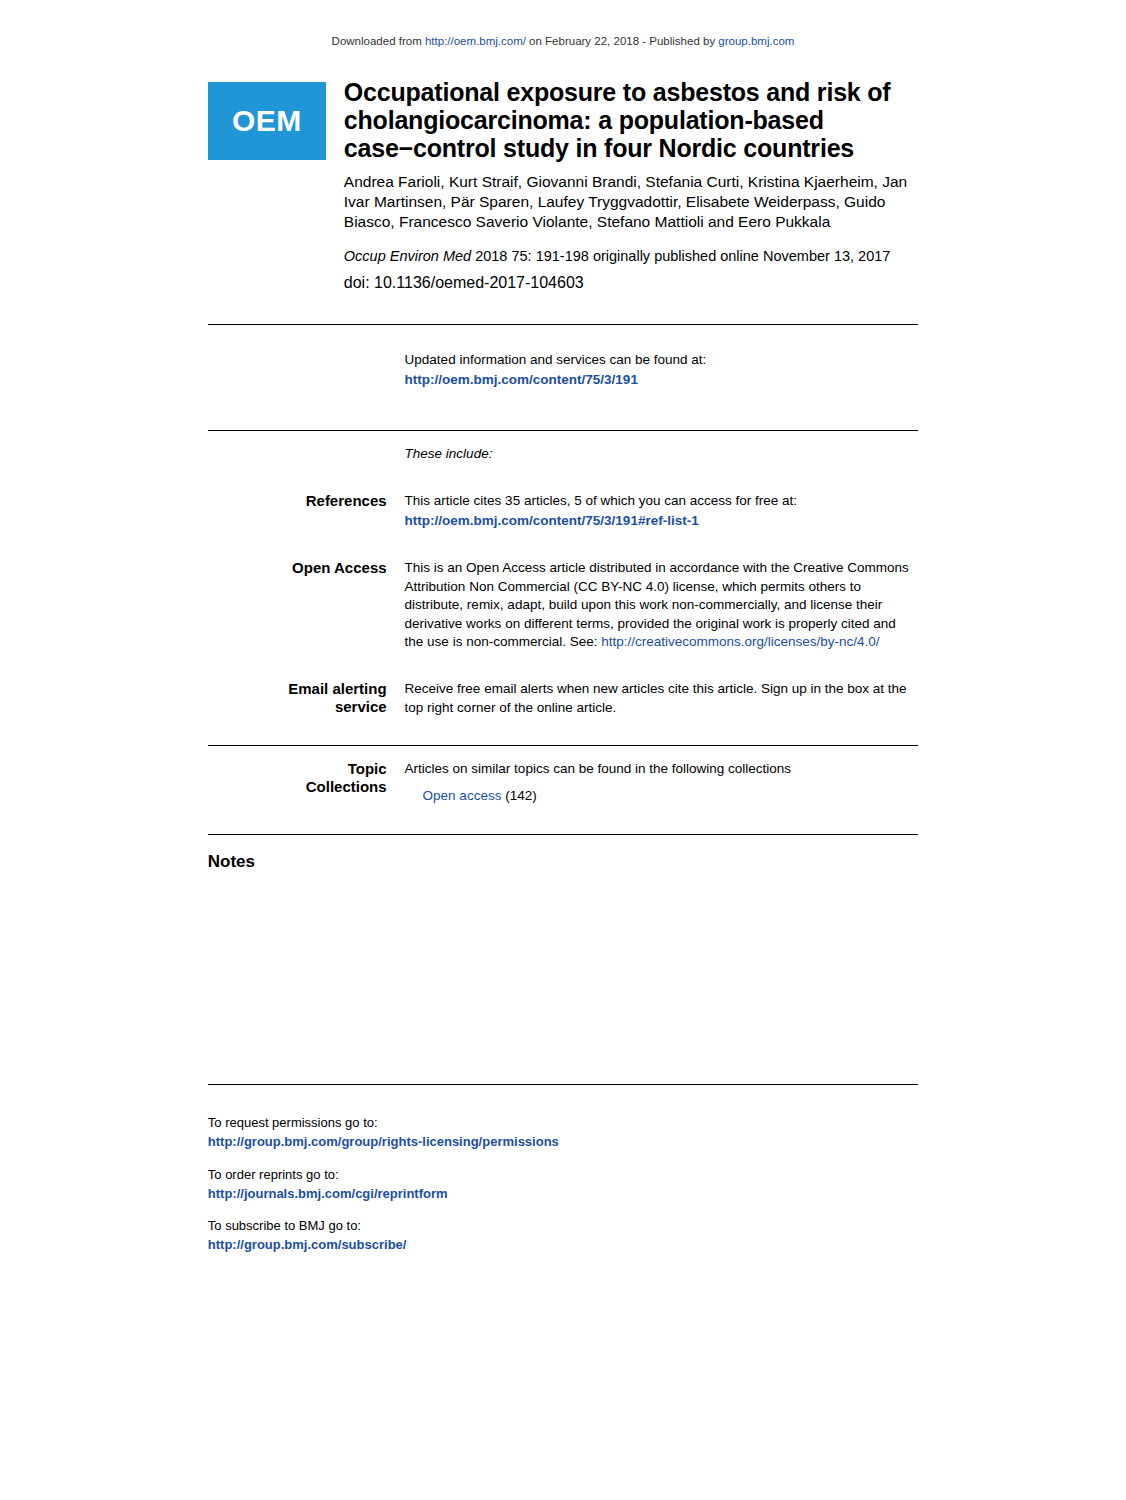Downloaded from http://oem.bmj.com/ on February 22, 2018 - Published by group.bmj.com
OEM
Occupational exposure to asbestos and risk of cholangiocarcinoma: a population-based case−control study in four Nordic countries
Andrea Farioli, Kurt Straif, Giovanni Brandi, Stefania Curti, Kristina Kjaerheim, Jan Ivar Martinsen, Pär Sparen, Laufey Tryggvadottir, Elisabete Weiderpass, Guido Biasco, Francesco Saverio Violante, Stefano Mattioli and Eero Pukkala
Occup Environ Med 2018 75: 191-198 originally published online November 13, 2017
doi: 10.1136/oemed-2017-104603
Updated information and services can be found at:
http://oem.bmj.com/content/75/3/191
These include:
References
This article cites 35 articles, 5 of which you can access for free at:
http://oem.bmj.com/content/75/3/191#ref-list-1
Open Access
This is an Open Access article distributed in accordance with the Creative Commons Attribution Non Commercial (CC BY-NC 4.0) license, which permits others to distribute, remix, adapt, build upon this work non-commercially, and license their derivative works on different terms, provided the original work is properly cited and the use is non-commercial. See: http://creativecommons.org/licenses/by-nc/4.0/
Email alerting
service
Receive free email alerts when new articles cite this article. Sign up in the box at the top right corner of the online article.
Topic
Collections
Articles on similar topics can be found in the following collections
Open access (142)
Notes
To request permissions go to:
http://group.bmj.com/group/rights-licensing/permissions
To order reprints go to:
http://journals.bmj.com/cgi/reprintform
To subscribe to BMJ go to:
http://group.bmj.com/subscribe/